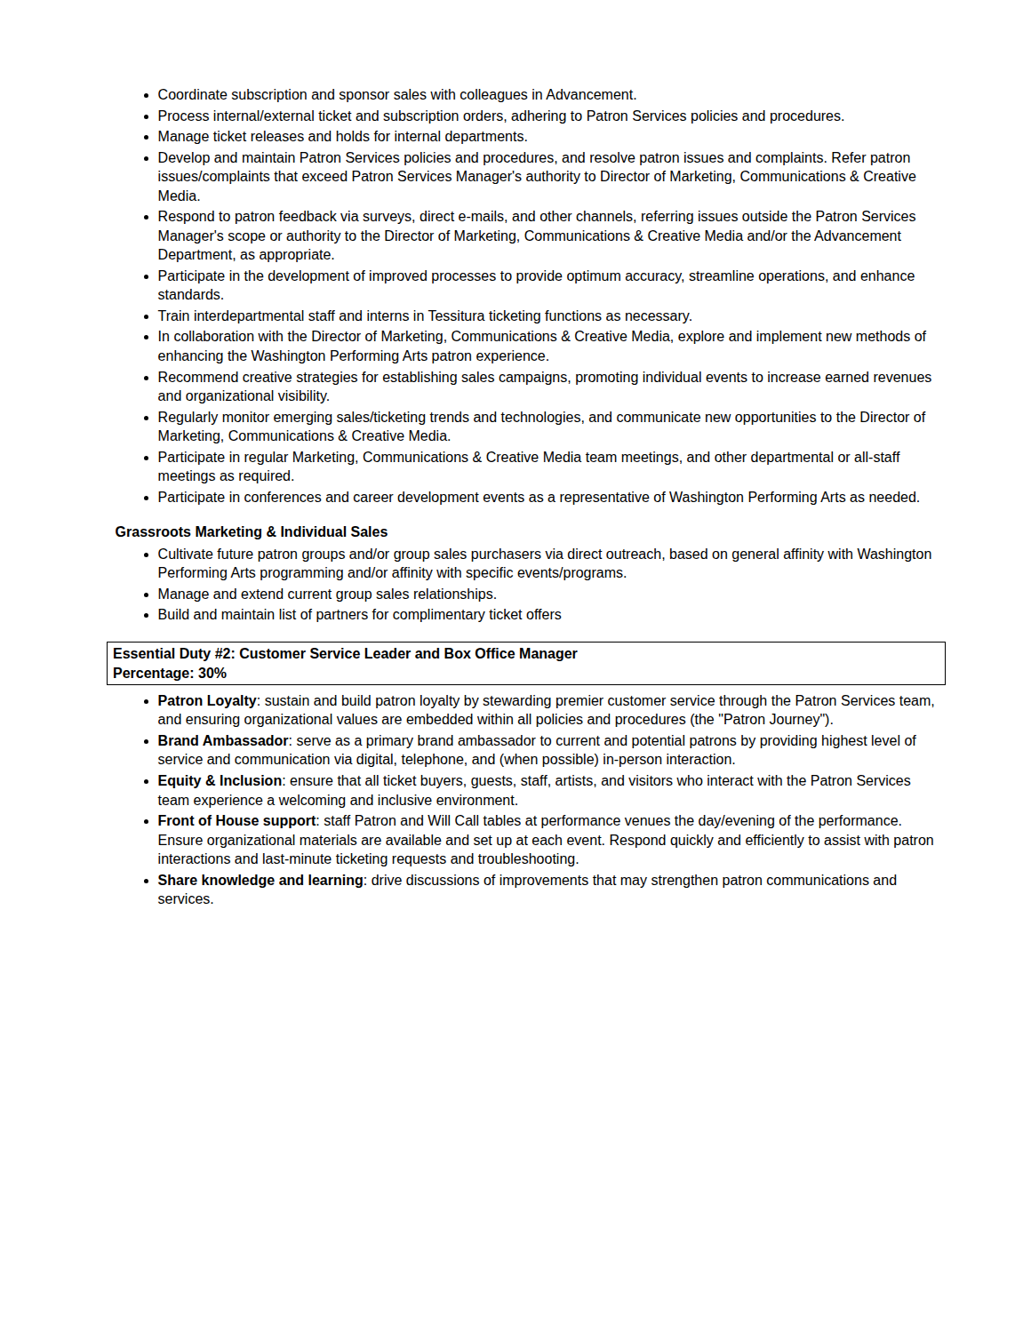Coordinate subscription and sponsor sales with colleagues in Advancement.
Process internal/external ticket and subscription orders, adhering to Patron Services policies and procedures.
Manage ticket releases and holds for internal departments.
Develop and maintain Patron Services policies and procedures, and resolve patron issues and complaints. Refer patron issues/complaints that exceed Patron Services Manager's authority to Director of Marketing, Communications & Creative Media.
Respond to patron feedback via surveys, direct e-mails, and other channels, referring issues outside the Patron Services Manager's scope or authority to the Director of Marketing, Communications & Creative Media and/or the Advancement Department, as appropriate.
Participate in the development of improved processes to provide optimum accuracy, streamline operations, and enhance standards.
Train interdepartmental staff and interns in Tessitura ticketing functions as necessary.
In collaboration with the Director of Marketing, Communications & Creative Media, explore and implement new methods of enhancing the Washington Performing Arts patron experience.
Recommend creative strategies for establishing sales campaigns, promoting individual events to increase earned revenues and organizational visibility.
Regularly monitor emerging sales/ticketing trends and technologies, and communicate new opportunities to the Director of Marketing, Communications & Creative Media.
Participate in regular Marketing, Communications & Creative Media team meetings, and other departmental or all-staff meetings as required.
Participate in conferences and career development events as a representative of Washington Performing Arts as needed.
Grassroots Marketing & Individual Sales
Cultivate future patron groups and/or group sales purchasers via direct outreach, based on general affinity with Washington Performing Arts programming and/or affinity with specific events/programs.
Manage and extend current group sales relationships.
Build and maintain list of partners for complimentary ticket offers
Essential Duty #2: Customer Service Leader and Box Office Manager
Percentage: 30%
Patron Loyalty: sustain and build patron loyalty by stewarding premier customer service through the Patron Services team, and ensuring organizational values are embedded within all policies and procedures (the "Patron Journey").
Brand Ambassador: serve as a primary brand ambassador to current and potential patrons by providing highest level of service and communication via digital, telephone, and (when possible) in-person interaction.
Equity & Inclusion: ensure that all ticket buyers, guests, staff, artists, and visitors who interact with the Patron Services team experience a welcoming and inclusive environment.
Front of House support: staff Patron and Will Call tables at performance venues the day/evening of the performance. Ensure organizational materials are available and set up at each event. Respond quickly and efficiently to assist with patron interactions and last-minute ticketing requests and troubleshooting.
Share knowledge and learning: drive discussions of improvements that may strengthen patron communications and services.